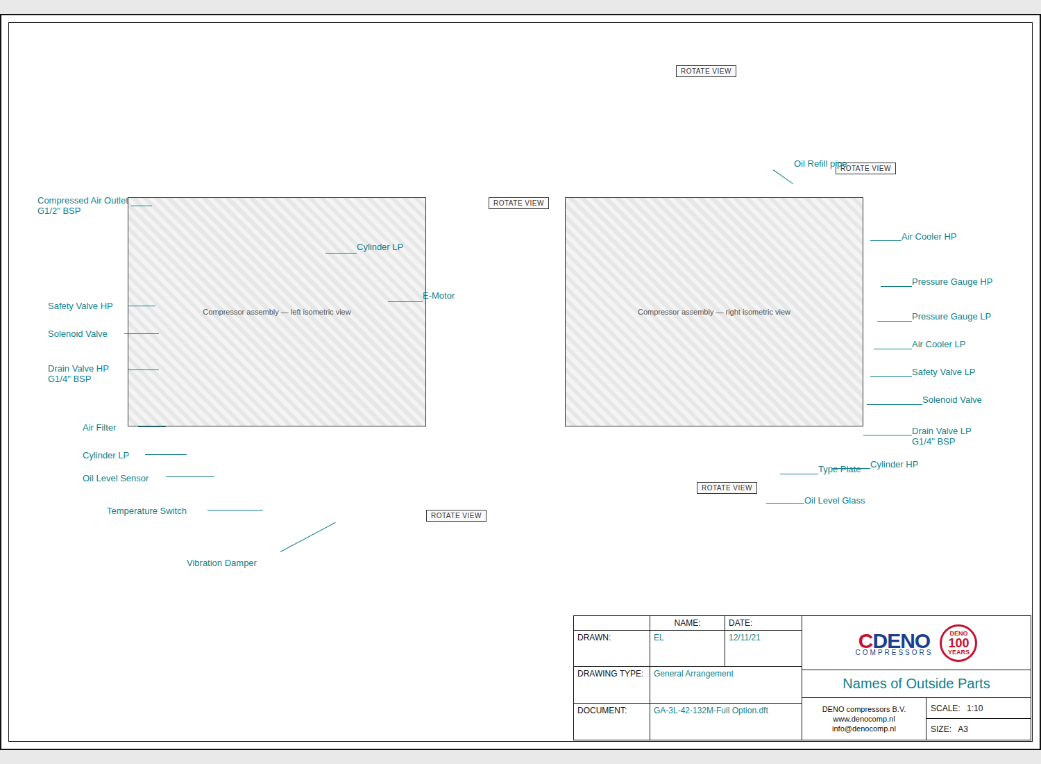Compressor assembly — left isometric view
Compressor assembly — right isometric view
ROTATE VIEW
ROTATE VIEW
ROTATE VIEW
ROTATE VIEW
ROTATE VIEW
Compressed Air Outlet
G1/2" BSP
Safety Valve HP
Solenoid Valve
Drain Valve HP
G1/4" BSP
Air Filter
Cylinder LP
Oil Level Sensor
Temperature Switch
Vibration Damper
Cylinder LP
E-Motor
Oil Refill pipe
Air Cooler HP
Pressure Gauge HP
Pressure Gauge LP
Air Cooler LP
Safety Valve LP
Solenoid Valve
Drain Valve LP
G1/4" BSP
Cylinder HP
Type Plate
Oil Level Glass
NAME:
DATE:
DRAWN:
EL
12/11/21
DRAWING TYPE:
General Arrangement
DOCUMENT:
GA-3L-42-132M-Full Option.dft
CDENO
COMPRESSORS
DENO 100 YEARS
Names of Outside Parts
DENO compressors B.V.
www.denocomp.nl
info@denocomp.nl
SCALE: 1:10
SIZE: A3